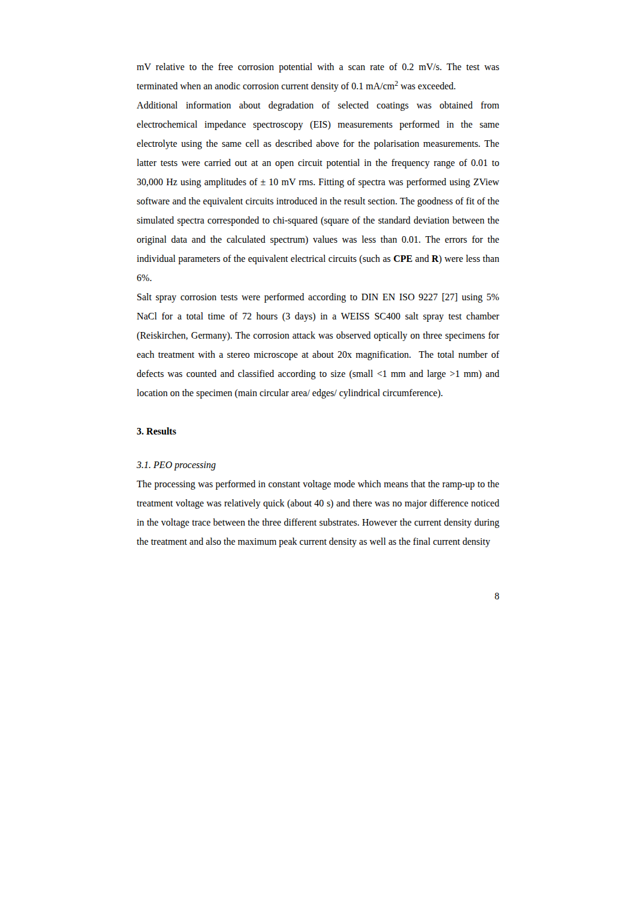mV relative to the free corrosion potential with a scan rate of 0.2 mV/s. The test was terminated when an anodic corrosion current density of 0.1 mA/cm2 was exceeded.
Additional information about degradation of selected coatings was obtained from electrochemical impedance spectroscopy (EIS) measurements performed in the same electrolyte using the same cell as described above for the polarisation measurements. The latter tests were carried out at an open circuit potential in the frequency range of 0.01 to 30,000 Hz using amplitudes of ± 10 mV rms. Fitting of spectra was performed using ZView software and the equivalent circuits introduced in the result section. The goodness of fit of the simulated spectra corresponded to chi-squared (square of the standard deviation between the original data and the calculated spectrum) values was less than 0.01. The errors for the individual parameters of the equivalent electrical circuits (such as CPE and R) were less than 6%.
Salt spray corrosion tests were performed according to DIN EN ISO 9227 [27] using 5% NaCl for a total time of 72 hours (3 days) in a WEISS SC400 salt spray test chamber (Reiskirchen, Germany). The corrosion attack was observed optically on three specimens for each treatment with a stereo microscope at about 20x magnification. The total number of defects was counted and classified according to size (small <1 mm and large >1 mm) and location on the specimen (main circular area/ edges/ cylindrical circumference).
3. Results
3.1. PEO processing
The processing was performed in constant voltage mode which means that the ramp-up to the treatment voltage was relatively quick (about 40 s) and there was no major difference noticed in the voltage trace between the three different substrates. However the current density during the treatment and also the maximum peak current density as well as the final current density
8